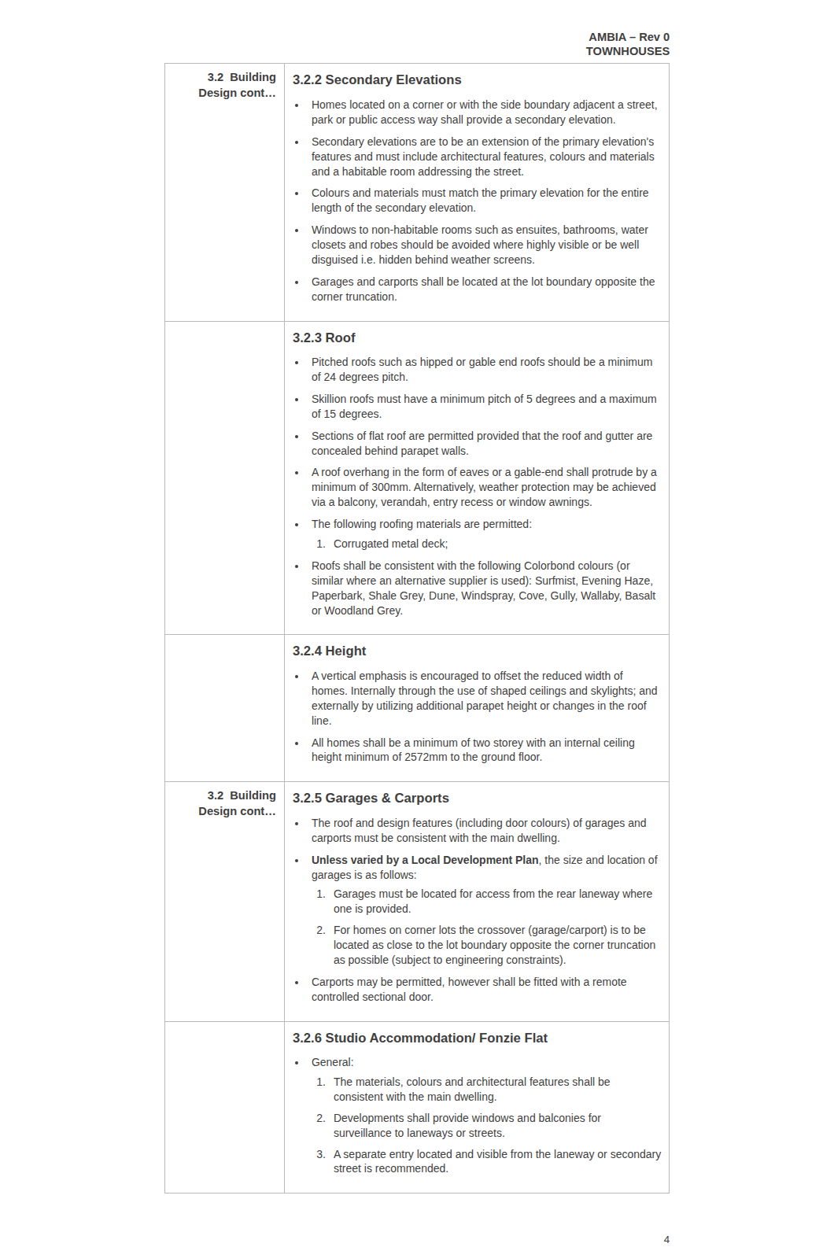AMBIA – Rev 0
TOWNHOUSES
| 3.2 Building Design cont… | 3.2.2 Secondary Elevations Homes located on a corner or with the side boundary adjacent a street, park or public access way shall provide a secondary elevation. Secondary elevations are to be an extension of the primary elevation's features and must include architectural features, colours and materials and a habitable room addressing the street. Colours and materials must match the primary elevation for the entire length of the secondary elevation. Windows to non-habitable rooms such as ensuites, bathrooms, water closets and robes should be avoided where highly visible or be well disguised i.e. hidden behind weather screens. Garages and carports shall be located at the lot boundary opposite the corner truncation. |
| | 3.2.3 Roof Pitched roofs such as hipped or gable end roofs should be a minimum of 24 degrees pitch. Skillion roofs must have a minimum pitch of 5 degrees and a maximum of 15 degrees. Sections of flat roof are permitted provided that the roof and gutter are concealed behind parapet walls. A roof overhang in the form of eaves or a gable-end shall protrude by a minimum of 300mm. Alternatively, weather protection may be achieved via a balcony, verandah, entry recess or window awnings. The following roofing materials are permitted: Corrugated metal deck; Roofs shall be consistent with the following Colorbond colours (or similar where an alternative supplier is used): Surfmist, Evening Haze, Paperbark, Shale Grey, Dune, Windspray, Cove, Gully, Wallaby, Basalt or Woodland Grey. |
| | 3.2.4 Height A vertical emphasis is encouraged to offset the reduced width of homes. Internally through the use of shaped ceilings and skylights; and externally by utilizing additional parapet height or changes in the roof line. All homes shall be a minimum of two storey with an internal ceiling height minimum of 2572mm to the ground floor. |
| 3.2 Building Design cont… | 3.2.5 Garages & Carports The roof and design features (including door colours) of garages and carports must be consistent with the main dwelling. Unless varied by a Local Development Plan , the size and location of garages is as follows: Garages must be located for access from the rear laneway where one is provided. For homes on corner lots the crossover (garage/carport) is to be located as close to the lot boundary opposite the corner truncation as possible (subject to engineering constraints). Carports may be permitted, however shall be fitted with a remote controlled sectional door. |
| | 3.2.6 Studio Accommodation/ Fonzie Flat General: The materials, colours and architectural features shall be consistent with the main dwelling. Developments shall provide windows and balconies for surveillance to laneways or streets. A separate entry located and visible from the laneway or secondary street is recommended. |
4